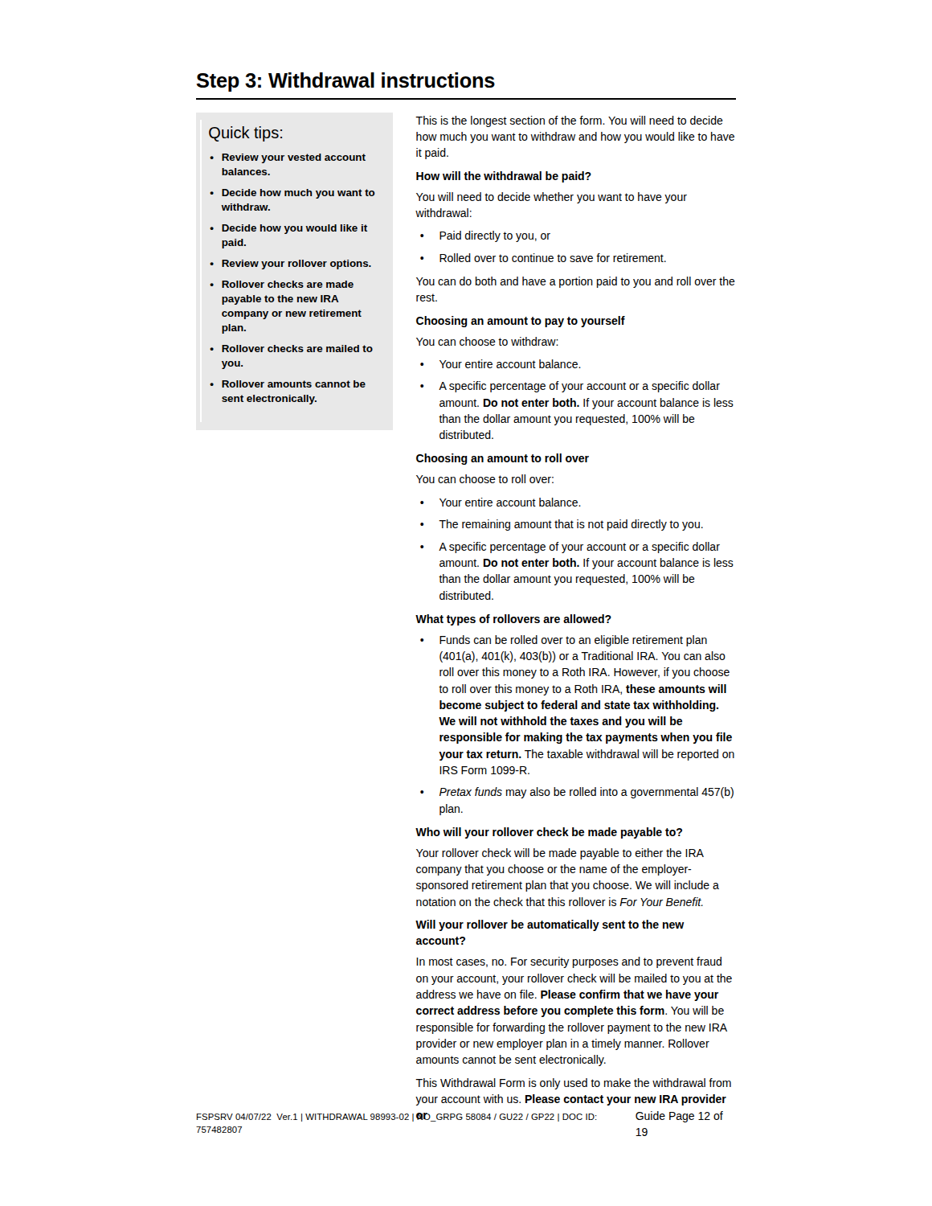Step 3: Withdrawal instructions
Quick tips:
Review your vested account balances.
Decide how much you want to withdraw.
Decide how you would like it paid.
Review your rollover options.
Rollover checks are made payable to the new IRA company or new retirement plan.
Rollover checks are mailed to you.
Rollover amounts cannot be sent electronically.
This is the longest section of the form. You will need to decide how much you want to withdraw and how you would like to have it paid.
How will the withdrawal be paid?
You will need to decide whether you want to have your withdrawal:
Paid directly to you, or
Rolled over to continue to save for retirement.
You can do both and have a portion paid to you and roll over the rest.
Choosing an amount to pay to yourself
You can choose to withdraw:
Your entire account balance.
A specific percentage of your account or a specific dollar amount. Do not enter both. If your account balance is less than the dollar amount you requested, 100% will be distributed.
Choosing an amount to roll over
You can choose to roll over:
Your entire account balance.
The remaining amount that is not paid directly to you.
A specific percentage of your account or a specific dollar amount. Do not enter both. If your account balance is less than the dollar amount you requested, 100% will be distributed.
What types of rollovers are allowed?
Funds can be rolled over to an eligible retirement plan (401(a), 401(k), 403(b)) or a Traditional IRA. You can also roll over this money to a Roth IRA. However, if you choose to roll over this money to a Roth IRA, these amounts will become subject to federal and state tax withholding. We will not withhold the taxes and you will be responsible for making the tax payments when you file your tax return. The taxable withdrawal will be reported on IRS Form 1099-R.
Pretax funds may also be rolled into a governmental 457(b) plan.
Who will your rollover check be made payable to?
Your rollover check will be made payable to either the IRA company that you choose or the name of the employer-sponsored retirement plan that you choose. We will include a notation on the check that this rollover is For Your Benefit.
Will your rollover be automatically sent to the new account?
In most cases, no. For security purposes and to prevent fraud on your account, your rollover check will be mailed to you at the address we have on file. Please confirm that we have your correct address before you complete this form. You will be responsible for forwarding the rollover payment to the new IRA provider or new employer plan in a timely manner. Rollover amounts cannot be sent electronically.
This Withdrawal Form is only used to make the withdrawal from your account with us. Please contact your new IRA provider or
FSPSRV 04/07/22 Ver.1 | WITHDRAWAL 98993-02 | NO_GRPG 58084 / GU22 / GP22 | DOC ID: 757482807
Guide Page 12 of 19